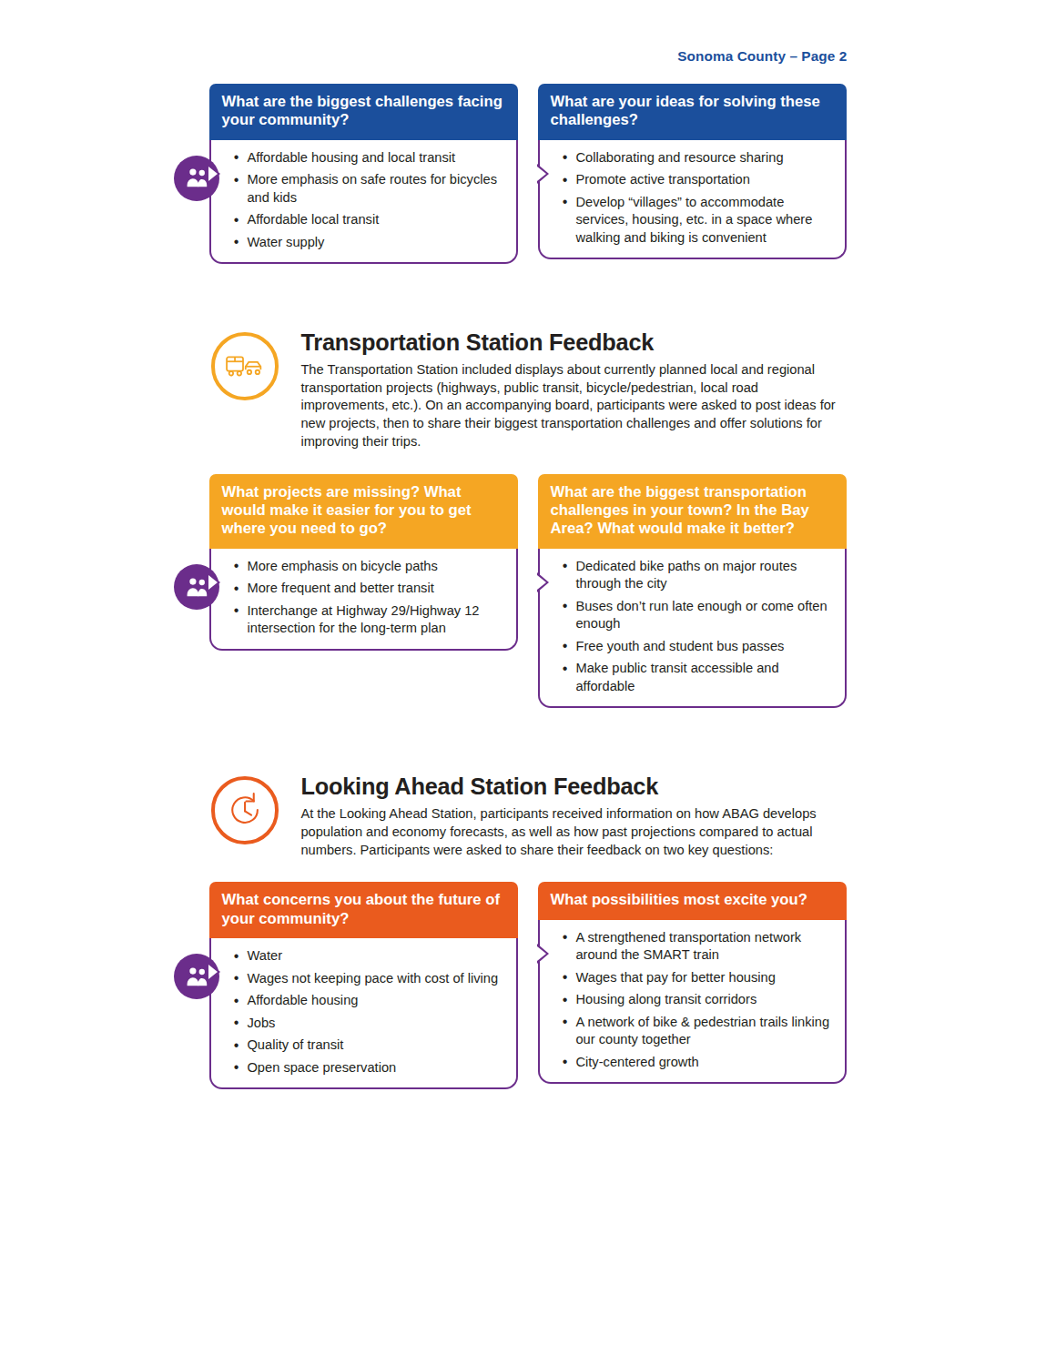Sonoma County – Page 2
What are the biggest challenges facing your community?
Affordable housing and local transit
More emphasis on safe routes for bicycles and kids
Affordable local transit
Water supply
What are your ideas for solving these challenges?
Collaborating and resource sharing
Promote active transportation
Develop “villages” to accommodate services, housing, etc. in a space where walking and biking is convenient
Transportation Station Feedback
The Transportation Station included displays about currently planned local and regional transportation projects (highways, public transit, bicycle/pedestrian, local road improvements, etc.). On an accompanying board, participants were asked to post ideas for new projects, then to share their biggest transportation challenges and offer solutions for improving their trips.
What projects are missing? What would make it easier for you to get where you need to go?
More emphasis on bicycle paths
More frequent and better transit
Interchange at Highway 29/Highway 12 intersection for the long-term plan
What are the biggest transportation challenges in your town? In the Bay Area? What would make it better?
Dedicated bike paths on major routes through the city
Buses don’t run late enough or come often enough
Free youth and student bus passes
Make public transit accessible and affordable
Looking Ahead Station Feedback
At the Looking Ahead Station, participants received information on how ABAG develops population and economy forecasts, as well as how past projections compared to actual numbers. Participants were asked to share their feedback on two key questions:
What concerns you about the future of your community?
Water
Wages not keeping pace with cost of living
Affordable housing
Jobs
Quality of transit
Open space preservation
What possibilities most excite you?
A strengthened transportation network around the SMART train
Wages that pay for better housing
Housing along transit corridors
A network of bike & pedestrian trails linking our county together
City-centered growth